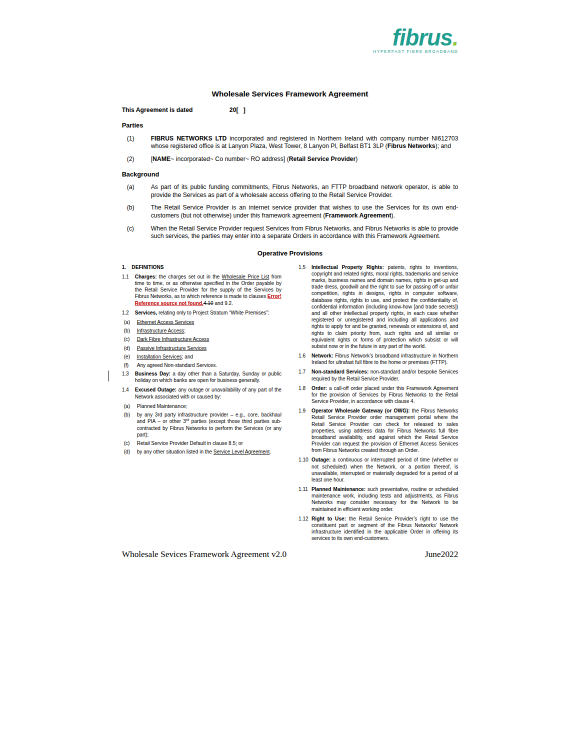fibrus.
HYPERFAST FIBRE BROADBAND
Wholesale Services Framework Agreement
This Agreement is dated 20[ ]
Parties
(1)
FIBRUS NETWORKS LTD incorporated and registered in Northern Ireland with company number NI612703 whose registered office is at Lanyon Plaza, West Tower, 8 Lanyon Pl, Belfast BT1 3LP (Fibrus Networks); and
(2)
[NAME~ incorporated~ Co number~ RO address] (Retail Service Provider)
Background
(a)
As part of its public funding commitments, Fibrus Networks, an FTTP broadband network operator, is able to provide the Services as part of a wholesale access offering to the Retail Service Provider.
(b)
The Retail Service Provider is an internet service provider that wishes to use the Services for its own end-customers (but not otherwise) under this framework agreement (Framework Agreement).
(c)
When the Retail Service Provider request Services from Fibrus Networks, and Fibrus Networks is able to provide such services, the parties may enter into a separate Orders in accordance with this Framework Agreement.
Operative Provisions
1. Definitions
1.1
Charges: the charges set out in the Wholesale Price List from time to time, or as otherwise specified in the Order payable by the Retail Service Provider for the supply of the Services by Fibrus Networks, as to which reference is made to clauses Error! Reference source not found. 4.10 and 9.2.
1.2
Services, relating only to Project Stratum “White Premises”:
(a)
Ethernet Access Services
(b)
Infrastructure Access;
(c)
Dark Fibre Infrastructure Access
(d)
Passive Infrastructure Services
(e)
Installation Services; and
(f)
Any agreed Non-standard Services.
1.3
Business Day: a day other than a Saturday, Sunday or public holiday on which banks are open for business generally.
1.4
Excused Outage: any outage or unavailability of any part of the Network associated with or caused by:
(a)
Planned Maintenance;
(b)
by any 3rd party infrastructure provider – e.g., core, backhaul and PIA – or other 3rd parties (except those third parties sub-contracted by Fibrus Networks to perform the Services (or any part);
(c)
Retail Service Provider Default in clause 8.5; or
(d)
by any other situation listed in the Service Level Agreement.
1.5
Intellectual Property Rights: patents, rights to inventions, copyright and related rights, moral rights, trademarks and service marks, business names and domain names, rights in get-up and trade dress, goodwill and the right to sue for passing off or unfair competition, rights in designs, rights in computer software, database rights, rights to use, and protect the confidentiality of, confidential information (including know-how [and trade secrets]) and all other intellectual property rights, in each case whether registered or unregistered and including all applications and rights to apply for and be granted, renewals or extensions of, and rights to claim priority from, such rights and all similar or equivalent rights or forms of protection which subsist or will subsist now or in the future in any part of the world.
1.6
Network: Fibrus Network’s broadband infrastructure in Northern Ireland for ultrafast full fibre to the home or premises (FTTP).
1.7
Non-standard Services: non-standard and/or bespoke Services required by the Retail Service Provider.
1.8
Order: a call-off order placed under this Framework Agreement for the provision of Services by Fibrus Networks to the Retail Service Provider, in accordance with clause 4.
1.9
Operator Wholesale Gateway (or OWG): the Fibrus Networks Retail Service Provider order management portal where the Retail Service Provider can check for released to sales properties, using address data for Fibrus Networks full fibre broadband availability, and against which the Retail Service Provider can request the provision of Ethernet Access Services from Fibrus Networks created through an Order.
1.10
Outage: a continuous or interrupted period of time (whether or not scheduled) when the Network, or a portion thereof, is unavailable, interrupted or materially degraded for a period of at least one hour.
1.11
Planned Maintenance: such preventative, routine or scheduled maintenance work, including tests and adjustments, as Fibrus Networks may consider necessary for the Network to be maintained in efficient working order.
1.12
Right to Use: the Retail Service Provider’s right to use the constituent part or segment of the Fibrus Networks’ Network infrastructure identified in the applicable Order in offering its services to its own end-customers.
Wholesale Sevices Framework Agreement v2.0
June2022